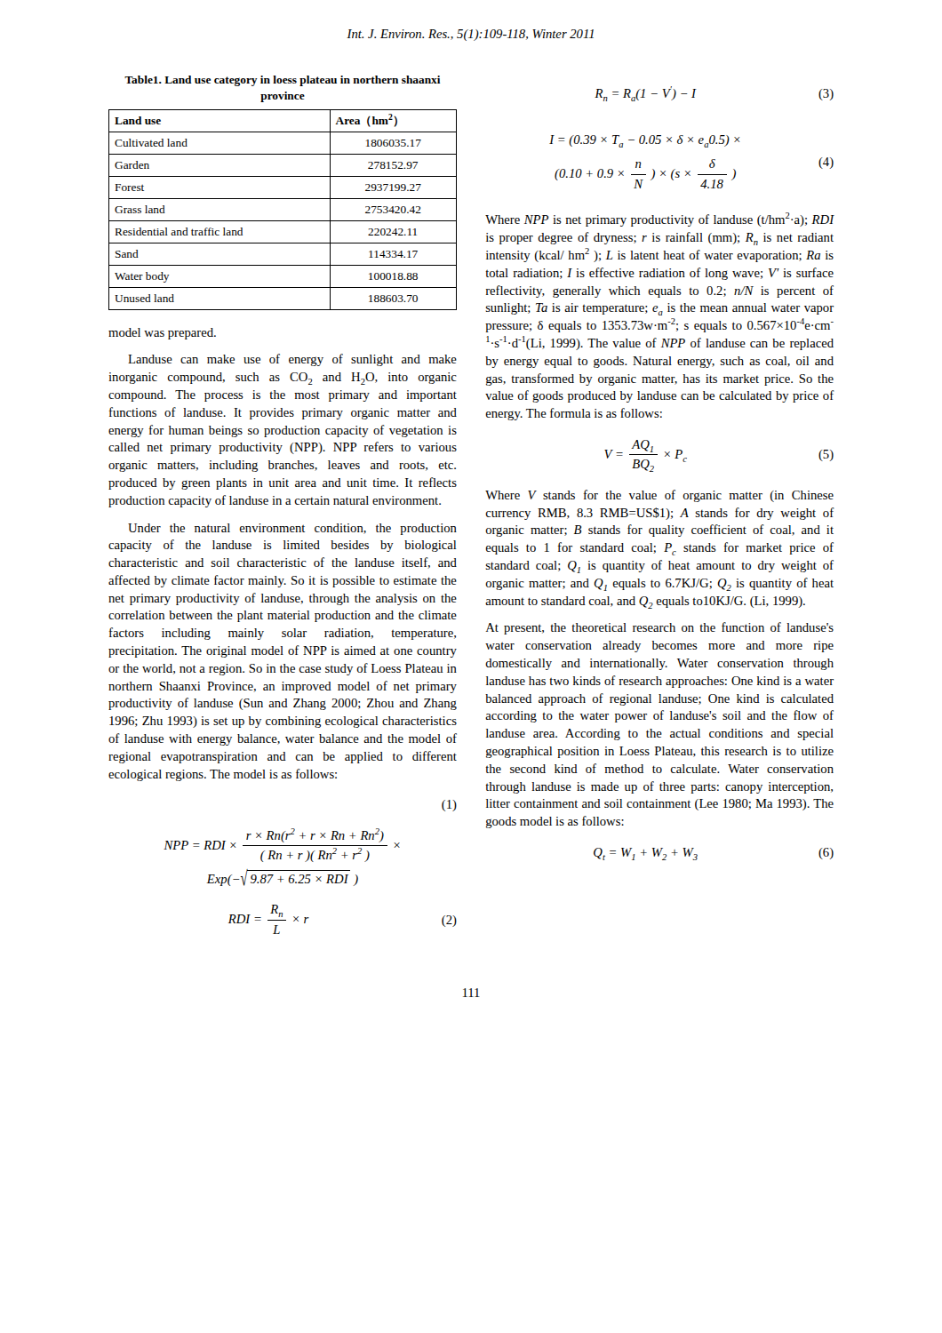Int. J. Environ. Res., 5(1):109-118, Winter 2011
Table1. Land use category in loess plateau in northern shaanxi province
| Land use | Area（hm 2 ） |
| --- | --- |
| Cultivated land | 1806035.17 |
| Garden | 278152.97 |
| Forest | 2937199.27 |
| Grass land | 2753420.42 |
| Residential and traffic land | 220242.11 |
| Sand | 114334.17 |
| Water body | 100018.88 |
| Unused land | 188603.70 |
model was prepared.
Landuse can make use of energy of sunlight and make inorganic compound, such as CO2 and H2O, into organic compound. The process is the most primary and important functions of landuse. It provides primary organic matter and energy for human beings so production capacity of vegetation is called net primary productivity (NPP). NPP refers to various organic matters, including branches, leaves and roots, etc. produced by green plants in unit area and unit time. It reflects production capacity of landuse in a certain natural environment.
Under the natural environment condition, the production capacity of the landuse is limited besides by biological characteristic and soil characteristic of the landuse itself, and affected by climate factor mainly. So it is possible to estimate the net primary productivity of landuse, through the analysis on the correlation between the plant material production and the climate factors including mainly solar radiation, temperature, precipitation. The original model of NPP is aimed at one country or the world, not a region. So in the case study of Loess Plateau in northern Shaanxi Province, an improved model of net primary productivity of landuse (Sun and Zhang 2000; Zhou and Zhang 1996; Zhu 1993) is set up by combining ecological characteristics of landuse with energy balance, water balance and the model of regional evapotranspiration and can be applied to different ecological regions. The model is as follows:
(1)
NPP = RDI × r × Rn(r2 + r × Rn + Rn2) ( Rn + r )( Rn2 + r2 ) × Exp(−√9.87 + 6.25 × RDI )
RDI = Rn L × r
(2)
Rn = Ra(1 − V') − I
(3)
I = (0.39 × Ta − 0.05 × δ × ea0.5) × (0.10 + 0.9 × n N ) × (s × δ 4.18 )
(4)
Where NPP is net primary productivity of landuse (t/hm2·a); RDI is proper degree of dryness; r is rainfall (mm); Rn is net radiant intensity (kcal/ hm2 ); L is latent heat of water evaporation; Ra is total radiation; I is effective radiation of long wave; V' is surface reflectivity, generally which equals to 0.2; n/N is percent of sunlight; Ta is air temperature; ea is the mean annual water vapor pressure; δ equals to 1353.73w·m-2; s equals to 0.567×10-4e·cm-1·s-1·d-1(Li, 1999). The value of NPP of landuse can be replaced by energy equal to goods. Natural energy, such as coal, oil and gas, transformed by organic matter, has its market price. So the value of goods produced by landuse can be calculated by price of energy. The formula is as follows:
V = AQ1 BQ2 × Pc
(5)
Where V stands for the value of organic matter (in Chinese currency RMB, 8.3 RMB=US$1); A stands for dry weight of organic matter; B stands for quality coefficient of coal, and it equals to 1 for standard coal; Pc stands for market price of standard coal; Q1 is quantity of heat amount to dry weight of organic matter; and Q1 equals to 6.7KJ/G; Q2 is quantity of heat amount to standard coal, and Q2 equals to10KJ/G. (Li, 1999).
At present, the theoretical research on the function of landuse's water conservation already becomes more and more ripe domestically and internationally. Water conservation through landuse has two kinds of research approaches: One kind is a water balanced approach of regional landuse; One kind is calculated according to the water power of landuse's soil and the flow of landuse area. According to the actual conditions and special geographical position in Loess Plateau, this research is to utilize the second kind of method to calculate. Water conservation through landuse is made up of three parts: canopy interception, litter containment and soil containment (Lee 1980; Ma 1993). The goods model is as follows:
Qt = W1 + W2 + W3
(6)
111